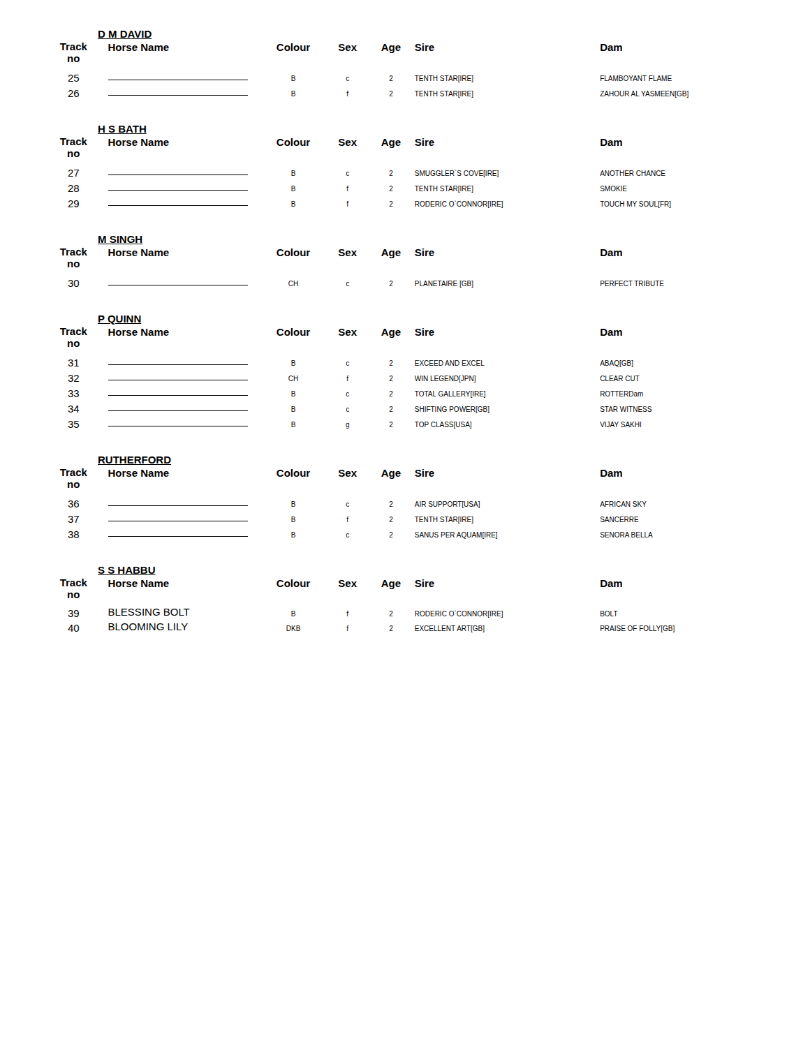D M DAVID
| Track no | Horse Name | Colour | Sex | Age | Sire | Dam |
| --- | --- | --- | --- | --- | --- | --- |
| 25 | | B | c | 2 | TENTH STAR[IRE] | FLAMBOYANT FLAME |
| 26 | | B | f | 2 | TENTH STAR[IRE] | ZAHOUR AL YASMEEN[GB] |
H S BATH
| Track no | Horse Name | Colour | Sex | Age | Sire | Dam |
| --- | --- | --- | --- | --- | --- | --- |
| 27 | | B | c | 2 | SMUGGLER`S COVE[IRE] | ANOTHER CHANCE |
| 28 | | B | f | 2 | TENTH STAR[IRE] | SMOKIE |
| 29 | | B | f | 2 | RODERIC O`CONNOR[IRE] | TOUCH MY SOUL[FR] |
M SINGH
| Track no | Horse Name | Colour | Sex | Age | Sire | Dam |
| --- | --- | --- | --- | --- | --- | --- |
| 30 | | CH | c | 2 | PLANETAIRE [GB] | PERFECT TRIBUTE |
P QUINN
| Track no | Horse Name | Colour | Sex | Age | Sire | Dam |
| --- | --- | --- | --- | --- | --- | --- |
| 31 | | B | c | 2 | EXCEED AND EXCEL | ABAQ[GB] |
| 32 | | CH | f | 2 | WIN LEGEND[JPN] | CLEAR CUT |
| 33 | | B | c | 2 | TOTAL GALLERY[IRE] | ROTTERDam |
| 34 | | B | c | 2 | SHIFTING POWER[GB] | STAR WITNESS |
| 35 | | B | g | 2 | TOP CLASS[USA] | VIJAY SAKHI |
RUTHERFORD
| Track no | Horse Name | Colour | Sex | Age | Sire | Dam |
| --- | --- | --- | --- | --- | --- | --- |
| 36 | | B | c | 2 | AIR SUPPORT[USA] | AFRICAN SKY |
| 37 | | B | f | 2 | TENTH STAR[IRE] | SANCERRE |
| 38 | | B | c | 2 | SANUS PER AQUAM[IRE] | SENORA BELLA |
S S HABBU
| Track no | Horse Name | Colour | Sex | Age | Sire | Dam |
| --- | --- | --- | --- | --- | --- | --- |
| 39 | BLESSING BOLT | B | f | 2 | RODERIC O`CONNOR[IRE] | BOLT |
| 40 | BLOOMING LILY | DKB | f | 2 | EXCELLENT ART[GB] | PRAISE OF FOLLY[GB] |